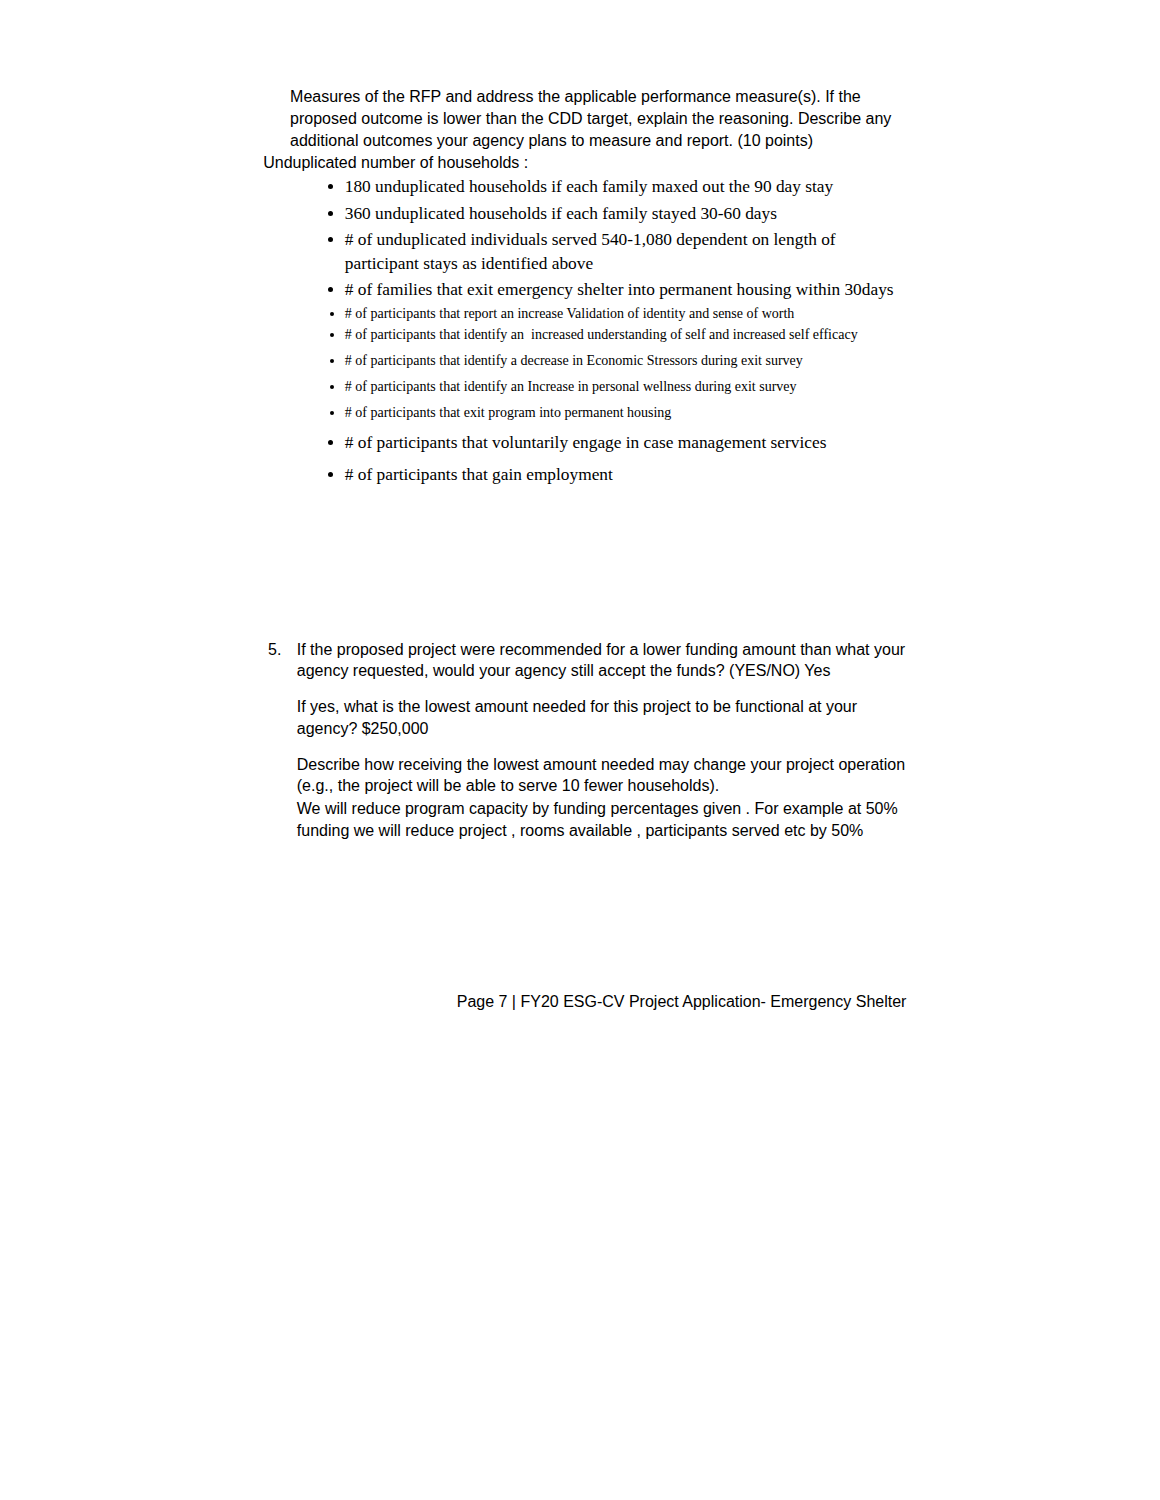Measures of the RFP and address the applicable performance measure(s). If the proposed outcome is lower than the CDD target, explain the reasoning. Describe any additional outcomes your agency plans to measure and report. (10 points)
Unduplicated number of households :
180 unduplicated households if each family maxed out the 90 day stay
360 unduplicated households if each family stayed 30-60 days
# of unduplicated individuals served 540-1,080 dependent on length of participant stays as identified above
# of families that exit emergency shelter into permanent housing within 30days
# of participants that report an increase Validation of identity and sense of worth
# of participants that identify an increased understanding of self and increased self efficacy
# of participants that identify a decrease in Economic Stressors during exit survey
# of participants that identify an Increase in personal wellness during exit survey
# of participants that exit program into permanent housing
# of participants that voluntarily engage in case management services
# of participants that gain employment
5.
If the proposed project were recommended for a lower funding amount than what your agency requested, would your agency still accept the funds? (YES/NO) Yes
If yes, what is the lowest amount needed for this project to be functional at your agency? $250,000
Describe how receiving the lowest amount needed may change your project operation (e.g., the project will be able to serve 10 fewer households).
We will reduce program capacity by funding percentages given . For example at 50% funding we will reduce project , rooms available , participants served etc by 50%
Page 7 | FY20 ESG-CV Project Application- Emergency Shelter